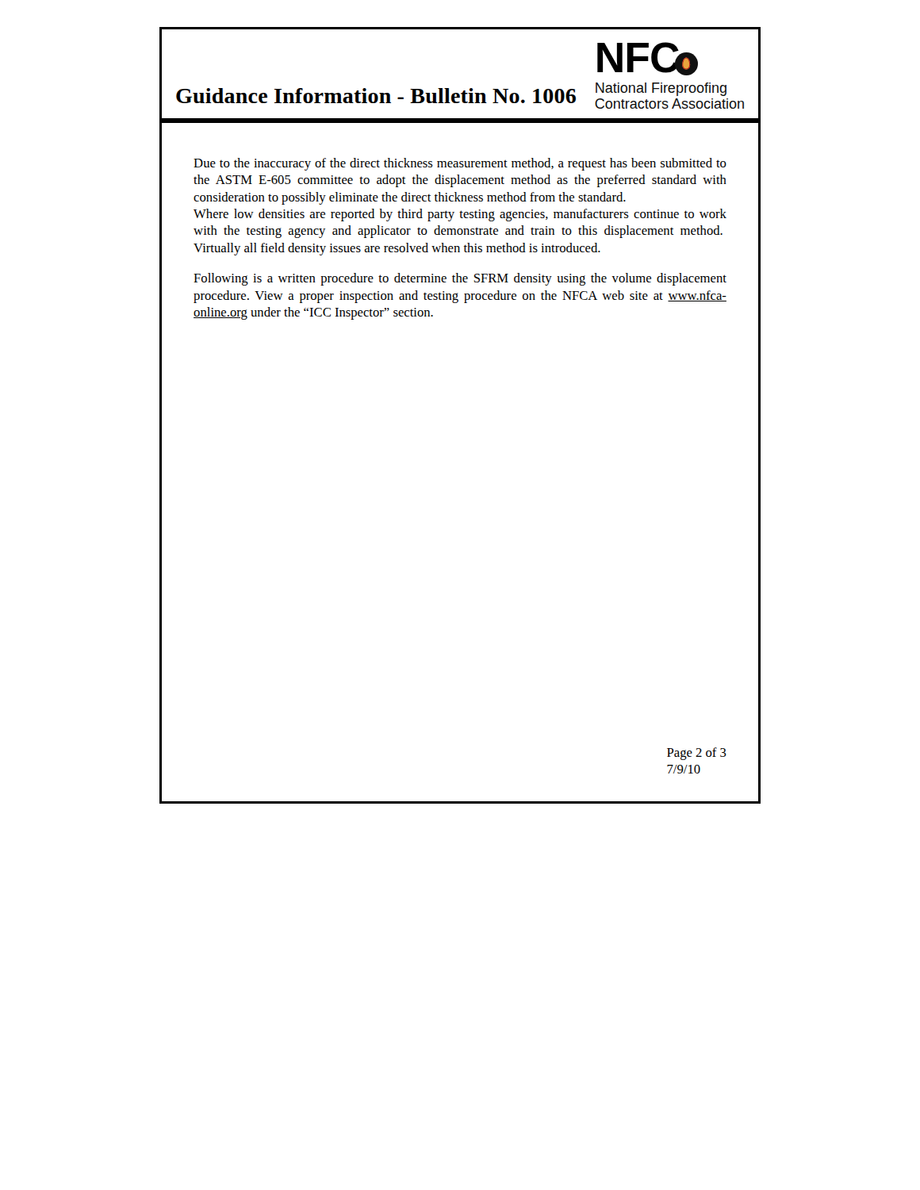Guidance Information - Bulletin No. 1006
NFC
National Fireproofing
Contractors Association
Due to the inaccuracy of the direct thickness measurement method, a request has been submitted to the ASTM E-605 committee to adopt the displacement method as the preferred standard with consideration to possibly eliminate the direct thickness method from the standard.
Where low densities are reported by third party testing agencies, manufacturers continue to work with the testing agency and applicator to demonstrate and train to this displacement method. Virtually all field density issues are resolved when this method is introduced.
Following is a written procedure to determine the SFRM density using the volume displacement procedure. View a proper inspection and testing procedure on the NFCA web site at www.nfca-online.org under the “ICC Inspector” section.
Page 2 of 3
7/9/10